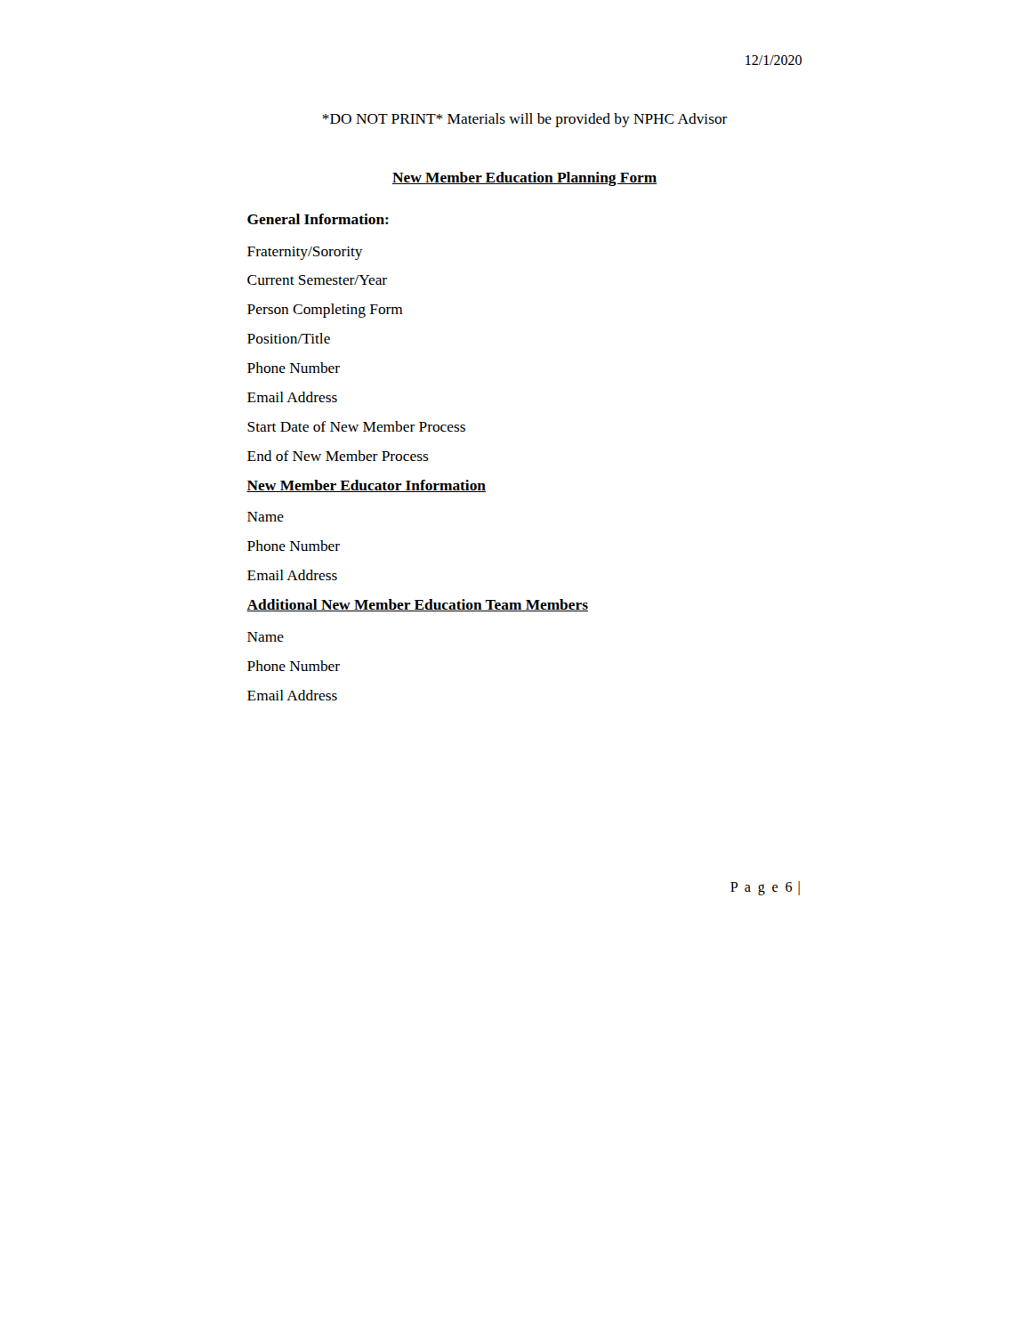12/1/2020
*DO NOT PRINT* Materials will be provided by NPHC Advisor
New Member Education Planning Form
General Information:
Fraternity/Sorority
Current Semester/Year
Person Completing Form
Position/Title
Phone Number
Email Address
Start Date of New Member Process
End of New Member Process
New Member Educator Information
Name
Phone Number
Email Address
Additional New Member Education Team Members
Name
Phone Number
Email Address
P a g e 6 |